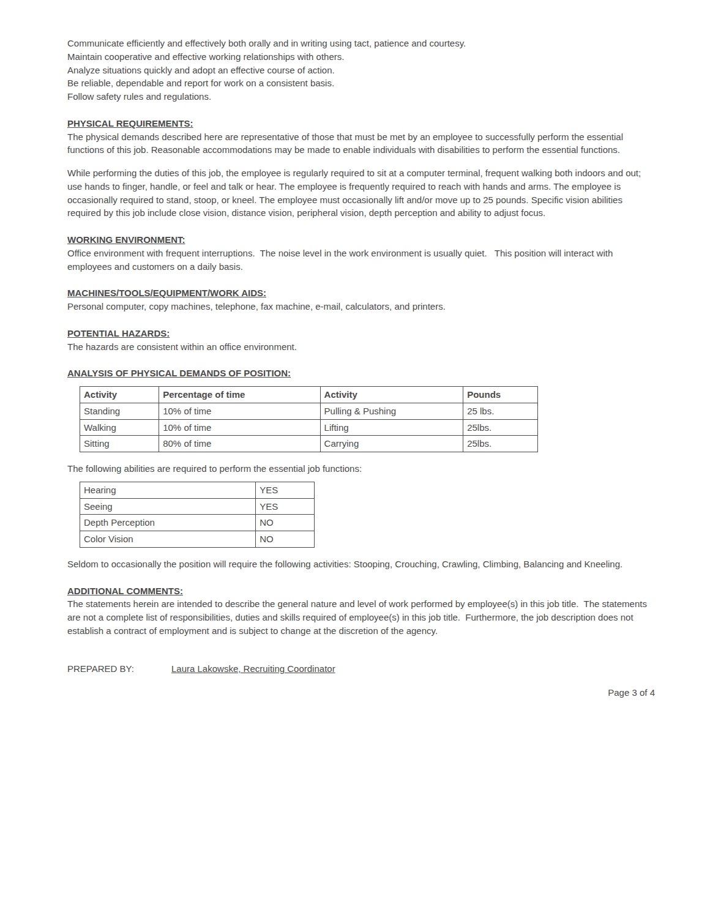Communicate efficiently and effectively both orally and in writing using tact, patience and courtesy.
Maintain cooperative and effective working relationships with others.
Analyze situations quickly and adopt an effective course of action.
Be reliable, dependable and report for work on a consistent basis.
Follow safety rules and regulations.
PHYSICAL REQUIREMENTS:
The physical demands described here are representative of those that must be met by an employee to successfully perform the essential functions of this job. Reasonable accommodations may be made to enable individuals with disabilities to perform the essential functions.
While performing the duties of this job, the employee is regularly required to sit at a computer terminal, frequent walking both indoors and out; use hands to finger, handle, or feel and talk or hear. The employee is frequently required to reach with hands and arms. The employee is occasionally required to stand, stoop, or kneel. The employee must occasionally lift and/or move up to 25 pounds. Specific vision abilities required by this job include close vision, distance vision, peripheral vision, depth perception and ability to adjust focus.
WORKING ENVIRONMENT:
Office environment with frequent interruptions. The noise level in the work environment is usually quiet. This position will interact with employees and customers on a daily basis.
MACHINES/TOOLS/EQUIPMENT/WORK AIDS:
Personal computer, copy machines, telephone, fax machine, e-mail, calculators, and printers.
POTENTIAL HAZARDS:
The hazards are consistent within an office environment.
ANALYSIS OF PHYSICAL DEMANDS OF POSITION:
| Activity | Percentage of time | Activity | Pounds |
| --- | --- | --- | --- |
| Standing | 10% of time | Pulling & Pushing | 25 lbs. |
| Walking | 10% of time | Lifting | 25lbs. |
| Sitting | 80% of time | Carrying | 25lbs. |
The following abilities are required to perform the essential job functions:
| Hearing | YES |
| Seeing | YES |
| Depth Perception | NO |
| Color Vision | NO |
Seldom to occasionally the position will require the following activities: Stooping, Crouching, Crawling, Climbing, Balancing and Kneeling.
ADDITIONAL COMMENTS:
The statements herein are intended to describe the general nature and level of work performed by employee(s) in this job title. The statements are not a complete list of responsibilities, duties and skills required of employee(s) in this job title. Furthermore, the job description does not establish a contract of employment and is subject to change at the discretion of the agency.
PREPARED BY: Laura Lakowske, Recruiting Coordinator
Page 3 of 4